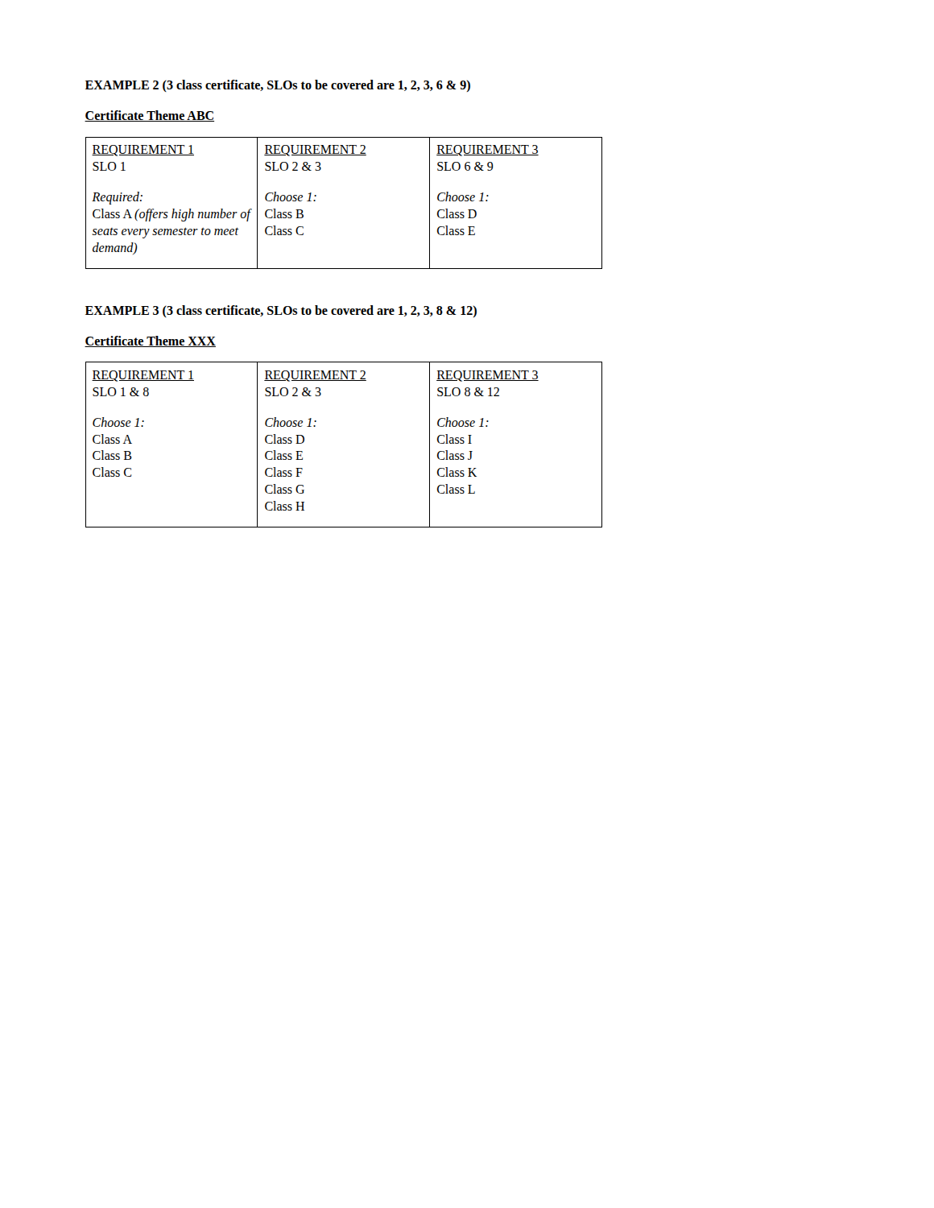EXAMPLE 2 (3 class certificate, SLOs to be covered are 1, 2, 3, 6 & 9)
Certificate Theme ABC
| REQUIREMENT 1 SLO 1 Required: Class A (offers high number of seats every semester to meet demand) | REQUIREMENT 2 SLO 2 & 3 Choose 1: Class B Class C | REQUIREMENT 3 SLO 6 & 9 Choose 1: Class D Class E |
EXAMPLE 3 (3 class certificate, SLOs to be covered are 1, 2, 3, 8 & 12)
Certificate Theme XXX
| REQUIREMENT 1 SLO 1 & 8 Choose 1: Class A Class B Class C | REQUIREMENT 2 SLO 2 & 3 Choose 1: Class D Class E Class F Class G Class H | REQUIREMENT 3 SLO 8 & 12 Choose 1: Class I Class J Class K Class L |